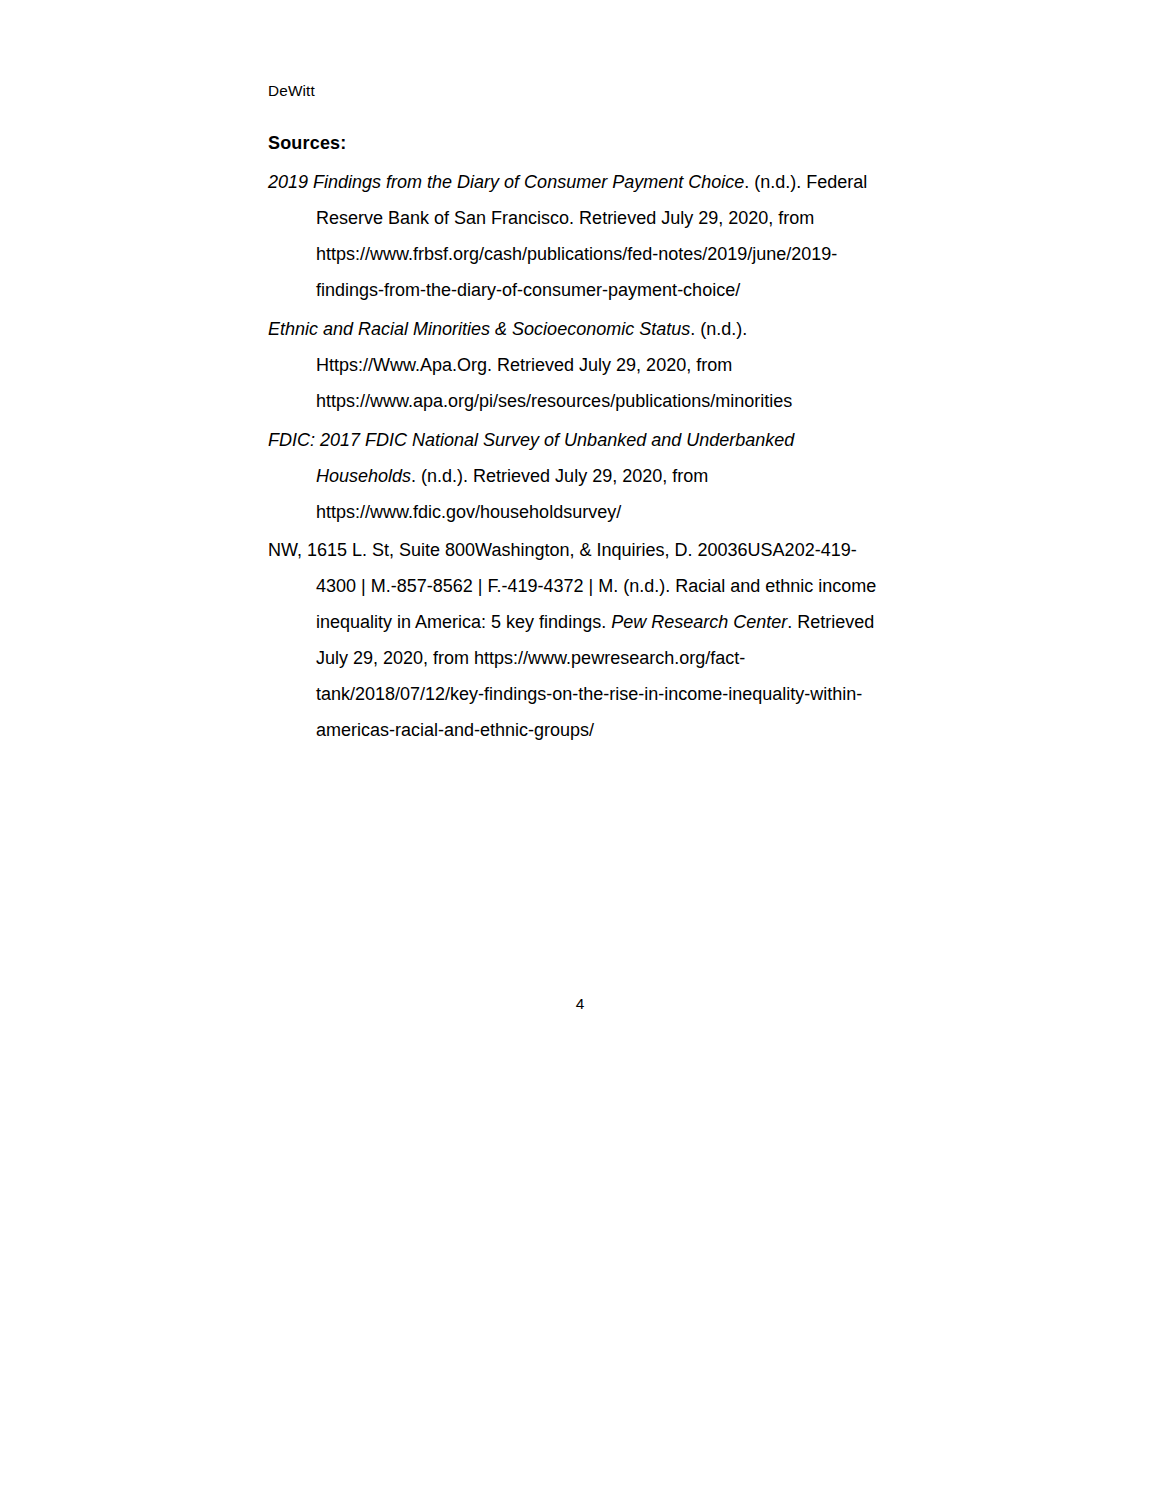DeWitt
Sources:
2019 Findings from the Diary of Consumer Payment Choice. (n.d.). Federal Reserve Bank of San Francisco. Retrieved July 29, 2020, from https://www.frbsf.org/cash/publications/fed-notes/2019/june/2019-findings-from-the-diary-of-consumer-payment-choice/
Ethnic and Racial Minorities & Socioeconomic Status. (n.d.). Https://Www.Apa.Org. Retrieved July 29, 2020, from https://www.apa.org/pi/ses/resources/publications/minorities
FDIC: 2017 FDIC National Survey of Unbanked and Underbanked Households. (n.d.). Retrieved July 29, 2020, from https://www.fdic.gov/householdsurvey/
NW, 1615 L. St, Suite 800Washington, & Inquiries, D. 20036USA202-419-4300 | M.-857-8562 | F.-419-4372 | M. (n.d.). Racial and ethnic income inequality in America: 5 key findings. Pew Research Center. Retrieved July 29, 2020, from https://www.pewresearch.org/fact-tank/2018/07/12/key-findings-on-the-rise-in-income-inequality-within-americas-racial-and-ethnic-groups/
4